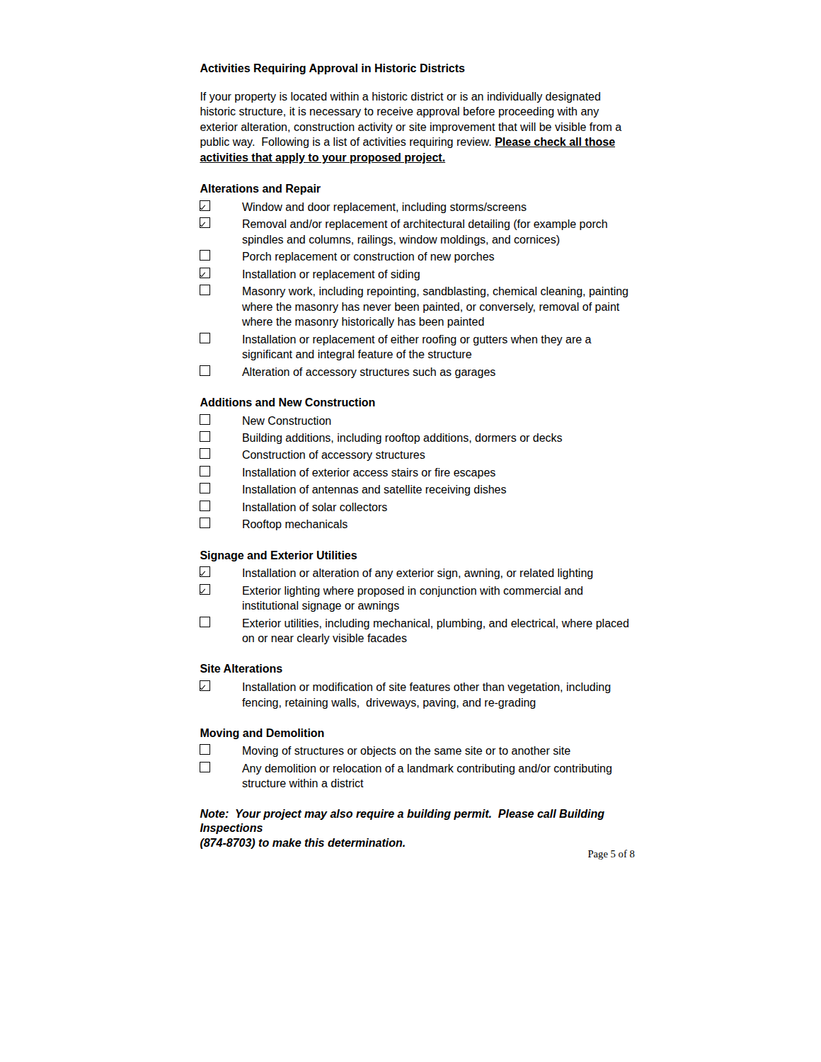Activities Requiring Approval in Historic Districts
If your property is located within a historic district or is an individually designated historic structure, it is necessary to receive approval before proceeding with any exterior alteration, construction activity or site improvement that will be visible from a public way. Following is a list of activities requiring review. Please check all those activities that apply to your proposed project.
Alterations and Repair
Window and door replacement, including storms/screens
Removal and/or replacement of architectural detailing (for example porch spindles and columns, railings, window moldings, and cornices)
Porch replacement or construction of new porches
Installation or replacement of siding
Masonry work, including repointing, sandblasting, chemical cleaning, painting where the masonry has never been painted, or conversely, removal of paint where the masonry historically has been painted
Installation or replacement of either roofing or gutters when they are a significant and integral feature of the structure
Alteration of accessory structures such as garages
Additions and New Construction
New Construction
Building additions, including rooftop additions, dormers or decks
Construction of accessory structures
Installation of exterior access stairs or fire escapes
Installation of antennas and satellite receiving dishes
Installation of solar collectors
Rooftop mechanicals
Signage and Exterior Utilities
Installation or alteration of any exterior sign, awning, or related lighting
Exterior lighting where proposed in conjunction with commercial and institutional signage or awnings
Exterior utilities, including mechanical, plumbing, and electrical, where placed on or near clearly visible facades
Site Alterations
Installation or modification of site features other than vegetation, including fencing, retaining walls, driveways, paving, and re-grading
Moving and Demolition
Moving of structures or objects on the same site or to another site
Any demolition or relocation of a landmark contributing and/or contributing structure within a district
Note: Your project may also require a building permit. Please call Building Inspections
(874-8703) to make this determination.
Page 5 of 8